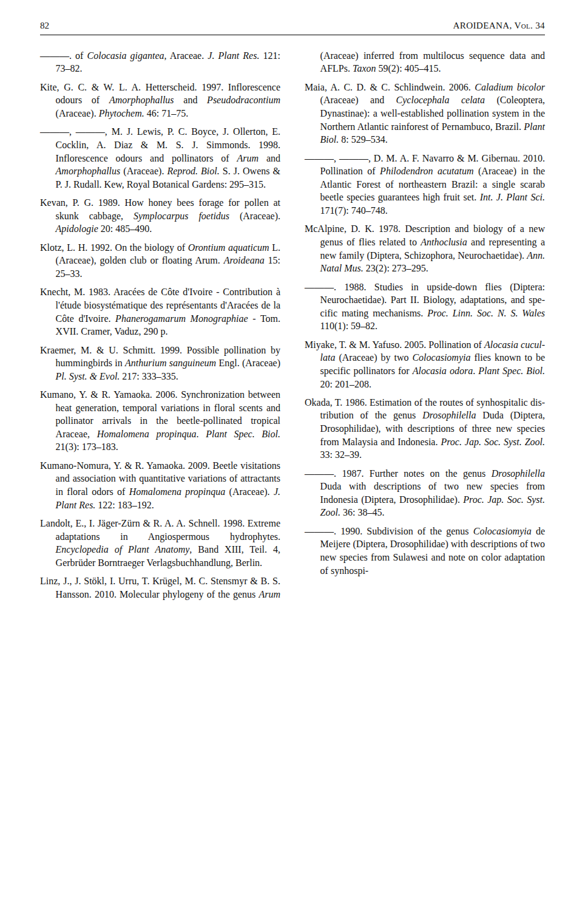82 AROIDEANA, Vol. 34
———. of Colocasia gigantea, Araceae. J. Plant Res. 121: 73–82.
Kite, G. C. & W. L. A. Hetterscheid. 1997. Inflorescence odours of Amorphophallus and Pseudodracontium (Araceae). Phytochem. 46: 71–75.
———, ———, M. J. Lewis, P. C. Boyce, J. Ollerton, E. Cocklin, A. Diaz & M. S. J. Simmonds. 1998. Inflorescence odours and pollinators of Arum and Amorphophallus (Araceae). Reprod. Biol. S. J. Owens & P. J. Rudall. Kew, Royal Botanical Gardens: 295–315.
Kevan, P. G. 1989. How honey bees forage for pollen at skunk cabbage, Symplocarpus foetidus (Araceae). Apidologie 20: 485–490.
Klotz, L. H. 1992. On the biology of Orontium aquaticum L. (Araceae), golden club or floating Arum. Aroideana 15: 25–33.
Knecht, M. 1983. Aracées de Côte d'Ivoire - Contribution à l'étude biosystématique des représentants d'Aracées de la Côte d'Ivoire. Phanerogamarum Monographiae - Tom. XVII. Cramer, Vaduz, 290 p.
Kraemer, M. & U. Schmitt. 1999. Possible pollination by hummingbirds in Anthurium sanguineum Engl. (Araceae) Pl. Syst. & Evol. 217: 333–335.
Kumano, Y. & R. Yamaoka. 2006. Synchronization between heat generation, temporal variations in floral scents and pollinator arrivals in the beetle-pollinated tropical Araceae, Homalomena propinqua. Plant Spec. Biol. 21(3): 173–183.
Kumano-Nomura, Y. & R. Yamaoka. 2009. Beetle visitations and association with quantitative variations of attractants in floral odors of Homalomena propinqua (Araceae). J. Plant Res. 122: 183–192.
Landolt, E., I. Jäger-Zürn & R. A. A. Schnell. 1998. Extreme adaptations in Angiospermous hydrophytes. Encyclopedia of Plant Anatomy, Band XIII, Teil. 4, Gerbrüder Borntraeger Verlagsbuchhandlung, Berlin.
Linz, J., J. Stökl, I. Urru, T. Krügel, M. C. Stensmyr & B. S. Hansson. 2010. Molecular phylogeny of the genus Arum (Araceae) inferred from multilocus sequence data and AFLPs. Taxon 59(2): 405–415.
Maia, A. C. D. & C. Schlindwein. 2006. Caladium bicolor (Araceae) and Cyclocephala celata (Coleoptera, Dynastinae): a well-established pollination system in the Northern Atlantic rainforest of Pernambuco, Brazil. Plant Biol. 8: 529–534.
———, ———, D. M. A. F. Navarro & M. Gibernau. 2010. Pollination of Philodendron acutatum (Araceae) in the Atlantic Forest of northeastern Brazil: a single scarab beetle species guarantees high fruit set. Int. J. Plant Sci. 171(7): 740–748.
McAlpine, D. K. 1978. Description and biology of a new genus of flies related to Anthoclusia and representing a new family (Diptera, Schizophora, Neurochaetidae). Ann. Natal Mus. 23(2): 273–295.
———. 1988. Studies in upside-down flies (Diptera: Neurochaetidae). Part II. Biology, adaptations, and specific mating mechanisms. Proc. Linn. Soc. N. S. Wales 110(1): 59–82.
Miyake, T. & M. Yafuso. 2005. Pollination of Alocasia cucullata (Araceae) by two Colocasiomyia flies known to be specific pollinators for Alocasia odora. Plant Spec. Biol. 20: 201–208.
Okada, T. 1986. Estimation of the routes of synhospitalic distribution of the genus Drosophilella Duda (Diptera, Drosophilidae), with descriptions of three new species from Malaysia and Indonesia. Proc. Jap. Soc. Syst. Zool. 33: 32–39.
———. 1987. Further notes on the genus Drosophilella Duda with descriptions of two new species from Indonesia (Diptera, Drosophilidae). Proc. Jap. Soc. Syst. Zool. 36: 38–45.
———. 1990. Subdivision of the genus Colocasiomyia de Meijere (Diptera, Drosophilidae) with descriptions of two new species from Sulawesi and note on color adaptation of synhospi-